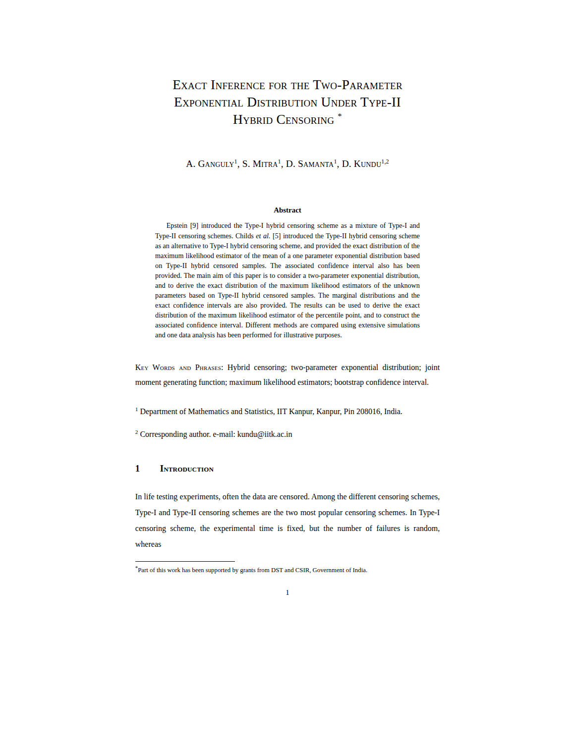Exact Inference for the Two-Parameter
Exponential Distribution Under Type-II
Hybrid Censoring *
A. Ganguly1, S. Mitra1, D. Samanta1, D. Kundu1,2
Abstract
Epstein [9] introduced the Type-I hybrid censoring scheme as a mixture of Type-I and Type-II censoring schemes. Childs et al. [5] introduced the Type-II hybrid censoring scheme as an alternative to Type-I hybrid censoring scheme, and provided the exact distribution of the maximum likelihood estimator of the mean of a one parameter exponential distribution based on Type-II hybrid censored samples. The associated confidence interval also has been provided. The main aim of this paper is to consider a two-parameter exponential distribution, and to derive the exact distribution of the maximum likelihood estimators of the unknown parameters based on Type-II hybrid censored samples. The marginal distributions and the exact confidence intervals are also provided. The results can be used to derive the exact distribution of the maximum likelihood estimator of the percentile point, and to construct the associated confidence interval. Different methods are compared using extensive simulations and one data analysis has been performed for illustrative purposes.
Key Words and Phrases: Hybrid censoring; two-parameter exponential distribution; joint moment generating function; maximum likelihood estimators; bootstrap confidence interval.
1 Department of Mathematics and Statistics, IIT Kanpur, Kanpur, Pin 208016, India.
2 Corresponding author. e-mail: kundu@iitk.ac.in
1 Introduction
In life testing experiments, often the data are censored. Among the different censoring schemes, Type-I and Type-II censoring schemes are the two most popular censoring schemes. In Type-I censoring scheme, the experimental time is fixed, but the number of failures is random, whereas
*Part of this work has been supported by grants from DST and CSIR, Government of India.
1